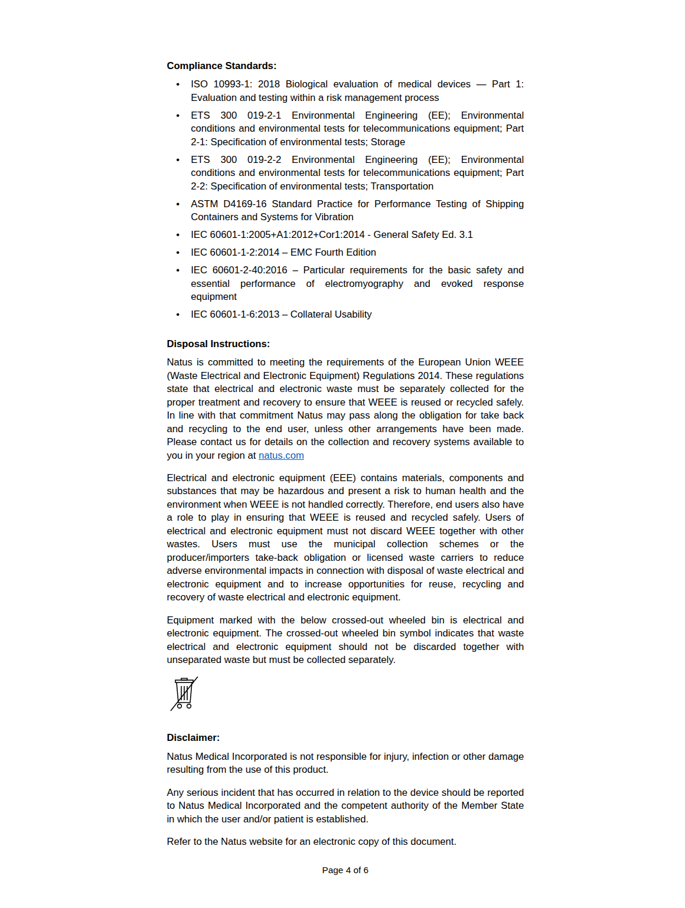Compliance Standards:
ISO 10993-1: 2018 Biological evaluation of medical devices — Part 1: Evaluation and testing within a risk management process
ETS 300 019-2-1 Environmental Engineering (EE); Environmental conditions and environmental tests for telecommunications equipment; Part 2-1: Specification of environmental tests; Storage
ETS 300 019-2-2 Environmental Engineering (EE); Environmental conditions and environmental tests for telecommunications equipment; Part 2-2: Specification of environmental tests; Transportation
ASTM D4169-16 Standard Practice for Performance Testing of Shipping Containers and Systems for Vibration
IEC 60601-1:2005+A1:2012+Cor1:2014 - General Safety Ed. 3.1
IEC 60601-1-2:2014 – EMC Fourth Edition
IEC 60601-2-40:2016 – Particular requirements for the basic safety and essential performance of electromyography and evoked response equipment
IEC 60601-1-6:2013 – Collateral Usability
Disposal Instructions:
Natus is committed to meeting the requirements of the European Union WEEE (Waste Electrical and Electronic Equipment) Regulations 2014. These regulations state that electrical and electronic waste must be separately collected for the proper treatment and recovery to ensure that WEEE is reused or recycled safely. In line with that commitment Natus may pass along the obligation for take back and recycling to the end user, unless other arrangements have been made. Please contact us for details on the collection and recovery systems available to you in your region at natus.com
Electrical and electronic equipment (EEE) contains materials, components and substances that may be hazardous and present a risk to human health and the environment when WEEE is not handled correctly. Therefore, end users also have a role to play in ensuring that WEEE is reused and recycled safely. Users of electrical and electronic equipment must not discard WEEE together with other wastes. Users must use the municipal collection schemes or the producer/importers take-back obligation or licensed waste carriers to reduce adverse environmental impacts in connection with disposal of waste electrical and electronic equipment and to increase opportunities for reuse, recycling and recovery of waste electrical and electronic equipment.
Equipment marked with the below crossed-out wheeled bin is electrical and electronic equipment. The crossed-out wheeled bin symbol indicates that waste electrical and electronic equipment should not be discarded together with unseparated waste but must be collected separately.
Disclaimer:
Natus Medical Incorporated is not responsible for injury, infection or other damage resulting from the use of this product.
Any serious incident that has occurred in relation to the device should be reported to Natus Medical Incorporated and the competent authority of the Member State in which the user and/or patient is established.
Refer to the Natus website for an electronic copy of this document.
Page 4 of 6